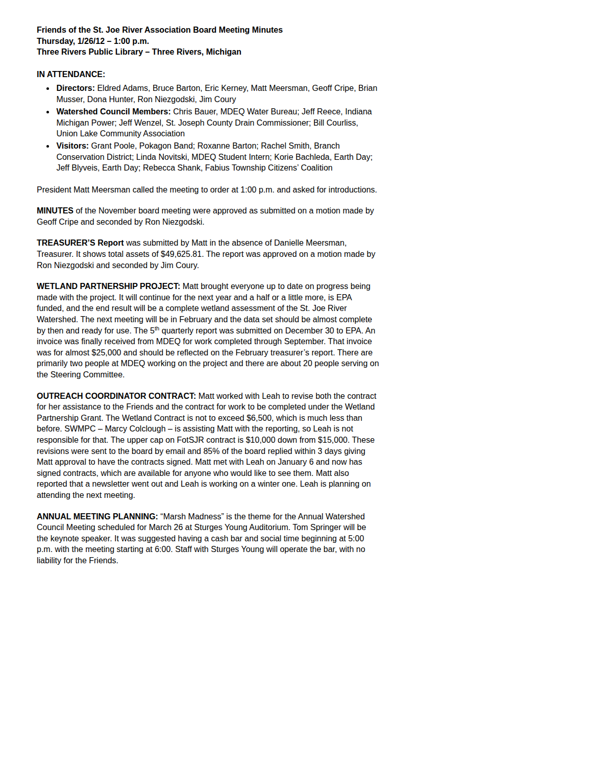Friends of the St. Joe River Association Board Meeting Minutes
Thursday, 1/26/12 – 1:00 p.m.
Three Rivers Public Library – Three Rivers, Michigan
IN ATTENDANCE:
Directors: Eldred Adams, Bruce Barton, Eric Kerney, Matt Meersman, Geoff Cripe, Brian Musser, Dona Hunter, Ron Niezgodski, Jim Coury
Watershed Council Members: Chris Bauer, MDEQ Water Bureau; Jeff Reece, Indiana Michigan Power; Jeff Wenzel, St. Joseph County Drain Commissioner; Bill Courliss, Union Lake Community Association
Visitors: Grant Poole, Pokagon Band; Roxanne Barton; Rachel Smith, Branch Conservation District; Linda Novitski, MDEQ Student Intern; Korie Bachleda, Earth Day; Jeff Blyveis, Earth Day; Rebecca Shank, Fabius Township Citizens’ Coalition
President Matt Meersman called the meeting to order at 1:00 p.m. and asked for introductions.
MINUTES of the November board meeting were approved as submitted on a motion made by Geoff Cripe and seconded by Ron Niezgodski.
TREASURER’S Report was submitted by Matt in the absence of Danielle Meersman, Treasurer. It shows total assets of $49,625.81. The report was approved on a motion made by Ron Niezgodski and seconded by Jim Coury.
WETLAND PARTNERSHIP PROJECT: Matt brought everyone up to date on progress being made with the project. It will continue for the next year and a half or a little more, is EPA funded, and the end result will be a complete wetland assessment of the St. Joe River Watershed. The next meeting will be in February and the data set should be almost complete by then and ready for use. The 5th quarterly report was submitted on December 30 to EPA. An invoice was finally received from MDEQ for work completed through September. That invoice was for almost $25,000 and should be reflected on the February treasurer’s report. There are primarily two people at MDEQ working on the project and there are about 20 people serving on the Steering Committee.
OUTREACH COORDINATOR CONTRACT: Matt worked with Leah to revise both the contract for her assistance to the Friends and the contract for work to be completed under the Wetland Partnership Grant. The Wetland Contract is not to exceed $6,500, which is much less than before. SWMPC – Marcy Colclough – is assisting Matt with the reporting, so Leah is not responsible for that. The upper cap on FotSJR contract is $10,000 down from $15,000. These revisions were sent to the board by email and 85% of the board replied within 3 days giving Matt approval to have the contracts signed. Matt met with Leah on January 6 and now has signed contracts, which are available for anyone who would like to see them. Matt also reported that a newsletter went out and Leah is working on a winter one. Leah is planning on attending the next meeting.
ANNUAL MEETING PLANNING: “Marsh Madness” is the theme for the Annual Watershed Council Meeting scheduled for March 26 at Sturges Young Auditorium. Tom Springer will be the keynote speaker. It was suggested having a cash bar and social time beginning at 5:00 p.m. with the meeting starting at 6:00. Staff with Sturges Young will operate the bar, with no liability for the Friends.